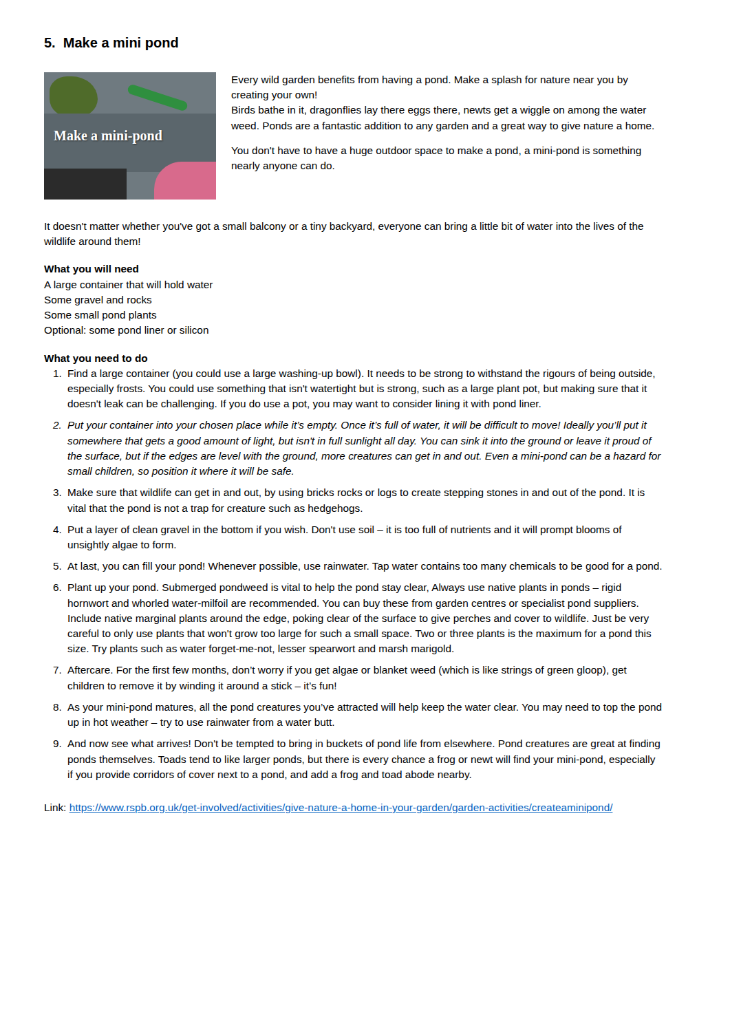5. Make a mini pond
Make a mini-pond
Every wild garden benefits from having a pond. Make a splash for nature near you by creating your own!
Birds bathe in it, dragonflies lay there eggs there, newts get a wiggle on among the water weed. Ponds are a fantastic addition to any garden and a great way to give nature a home.
You don't have to have a huge outdoor space to make a pond, a mini-pond is something nearly anyone can do.
It doesn't matter whether you've got a small balcony or a tiny backyard, everyone can bring a little bit of water into the lives of the wildlife around them!
What you will need
A large container that will hold water
Some gravel and rocks
Some small pond plants
Optional: some pond liner or silicon
What you need to do
Find a large container (you could use a large washing-up bowl). It needs to be strong to withstand the rigours of being outside, especially frosts. You could use something that isn't watertight but is strong, such as a large plant pot, but making sure that it doesn't leak can be challenging. If you do use a pot, you may want to consider lining it with pond liner.
Put your container into your chosen place while it’s empty. Once it’s full of water, it will be difficult to move! Ideally you’ll put it somewhere that gets a good amount of light, but isn't in full sunlight all day. You can sink it into the ground or leave it proud of the surface, but if the edges are level with the ground, more creatures can get in and out. Even a mini-pond can be a hazard for small children, so position it where it will be safe.
Make sure that wildlife can get in and out, by using bricks rocks or logs to create stepping stones in and out of the pond. It is vital that the pond is not a trap for creature such as hedgehogs.
Put a layer of clean gravel in the bottom if you wish. Don't use soil – it is too full of nutrients and it will prompt blooms of unsightly algae to form.
At last, you can fill your pond! Whenever possible, use rainwater. Tap water contains too many chemicals to be good for a pond.
Plant up your pond. Submerged pondweed is vital to help the pond stay clear, Always use native plants in ponds – rigid hornwort and whorled water-milfoil are recommended. You can buy these from garden centres or specialist pond suppliers. Include native marginal plants around the edge, poking clear of the surface to give perches and cover to wildlife. Just be very careful to only use plants that won't grow too large for such a small space. Two or three plants is the maximum for a pond this size. Try plants such as water forget-me-not, lesser spearwort and marsh marigold.
Aftercare. For the first few months, don’t worry if you get algae or blanket weed (which is like strings of green gloop), get children to remove it by winding it around a stick – it’s fun!
As your mini-pond matures, all the pond creatures you’ve attracted will help keep the water clear. You may need to top the pond up in hot weather – try to use rainwater from a water butt.
And now see what arrives! Don't be tempted to bring in buckets of pond life from elsewhere. Pond creatures are great at finding ponds themselves. Toads tend to like larger ponds, but there is every chance a frog or newt will find your mini-pond, especially if you provide corridors of cover next to a pond, and add a frog and toad abode nearby.
Link: https://www.rspb.org.uk/get-involved/activities/give-nature-a-home-in-your-garden/garden-activities/createaminipond/